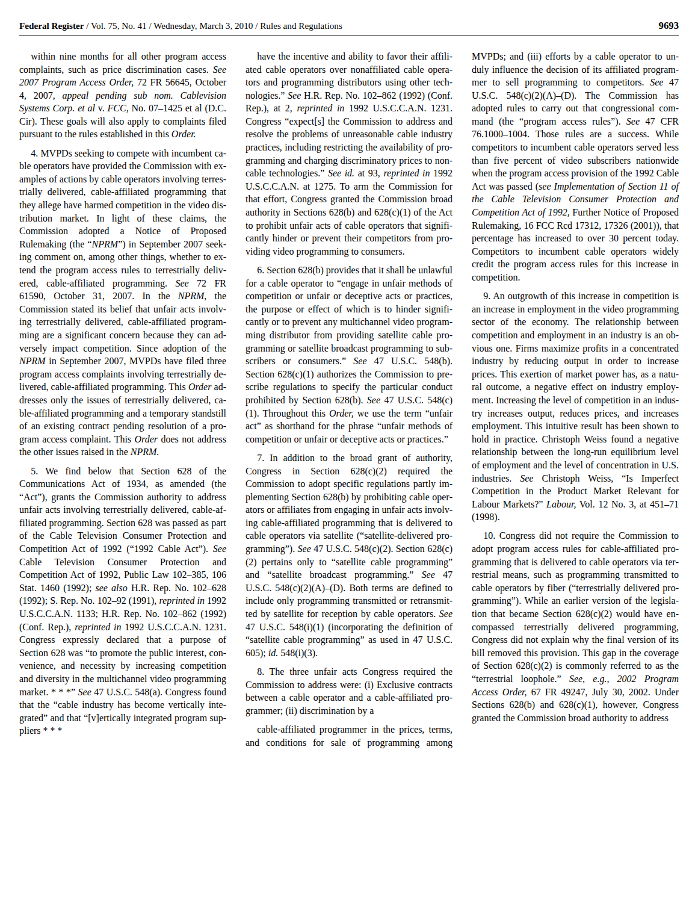Federal Register / Vol. 75, No. 41 / Wednesday, March 3, 2010 / Rules and Regulations
9693
within nine months for all other program access complaints, such as price discrimination cases. See 2007 Program Access Order, 72 FR 56645, October 4, 2007, appeal pending sub nom. Cablevision Systems Corp. et al v. FCC, No. 07–1425 et al (D.C. Cir). These goals will also apply to complaints filed pursuant to the rules established in this Order.
4. MVPDs seeking to compete with incumbent cable operators have provided the Commission with examples of actions by cable operators involving terrestrially delivered, cable-affiliated programming that they allege have harmed competition in the video distribution market. In light of these claims, the Commission adopted a Notice of Proposed Rulemaking (the “NPRM”) in September 2007 seeking comment on, among other things, whether to extend the program access rules to terrestrially delivered, cable-affiliated programming. See 72 FR 61590, October 31, 2007. In the NPRM, the Commission stated its belief that unfair acts involving terrestrially delivered, cable-affiliated programming are a significant concern because they can adversely impact competition. Since adoption of the NPRM in September 2007, MVPDs have filed three program access complaints involving terrestrially delivered, cable-affiliated programming. This Order addresses only the issues of terrestrially delivered, cable-affiliated programming and a temporary standstill of an existing contract pending resolution of a program access complaint. This Order does not address the other issues raised in the NPRM.
5. We find below that Section 628 of the Communications Act of 1934, as amended (the “Act”), grants the Commission authority to address unfair acts involving terrestrially delivered, cable-affiliated programming. Section 628 was passed as part of the Cable Television Consumer Protection and Competition Act of 1992 (“1992 Cable Act”). See Cable Television Consumer Protection and Competition Act of 1992, Public Law 102–385, 106 Stat. 1460 (1992); see also H.R. Rep. No. 102–628 (1992); S. Rep. No. 102–92 (1991), reprinted in 1992 U.S.C.C.A.N. 1133; H.R. Rep. No. 102–862 (1992) (Conf. Rep.), reprinted in 1992 U.S.C.C.A.N. 1231. Congress expressly declared that a purpose of Section 628 was “to promote the public interest, convenience, and necessity by increasing competition and diversity in the multichannel video programming market. * * *” See 47 U.S.C. 548(a). Congress found that the “cable industry has become vertically integrated” and that “[v]ertically integrated program suppliers * * *
have the incentive and ability to favor their affiliated cable operators over nonaffiliated cable operators and programming distributors using other technologies.” See H.R. Rep. No. 102–862 (1992) (Conf. Rep.), at 2, reprinted in 1992 U.S.C.C.A.N. 1231. Congress “expect[s] the Commission to address and resolve the problems of unreasonable cable industry practices, including restricting the availability of programming and charging discriminatory prices to non-cable technologies.” See id. at 93, reprinted in 1992 U.S.C.C.A.N. at 1275. To arm the Commission for that effort, Congress granted the Commission broad authority in Sections 628(b) and 628(c)(1) of the Act to prohibit unfair acts of cable operators that significantly hinder or prevent their competitors from providing video programming to consumers.
6. Section 628(b) provides that it shall be unlawful for a cable operator to “engage in unfair methods of competition or unfair or deceptive acts or practices, the purpose or effect of which is to hinder significantly or to prevent any multichannel video programming distributor from providing satellite cable programming or satellite broadcast programming to subscribers or consumers.” See 47 U.S.C. 548(b). Section 628(c)(1) authorizes the Commission to prescribe regulations to specify the particular conduct prohibited by Section 628(b). See 47 U.S.C. 548(c)(1). Throughout this Order, we use the term “unfair act” as shorthand for the phrase “unfair methods of competition or unfair or deceptive acts or practices.”
7. In addition to the broad grant of authority, Congress in Section 628(c)(2) required the Commission to adopt specific regulations partly implementing Section 628(b) by prohibiting cable operators or affiliates from engaging in unfair acts involving cable-affiliated programming that is delivered to cable operators via satellite (“satellite-delivered programming”). See 47 U.S.C. 548(c)(2). Section 628(c)(2) pertains only to “satellite cable programming” and “satellite broadcast programming.” See 47 U.S.C. 548(c)(2)(A)–(D). Both terms are defined to include only programming transmitted or retransmitted by satellite for reception by cable operators. See 47 U.S.C. 548(i)(1) (incorporating the definition of “satellite cable programming” as used in 47 U.S.C. 605); id. 548(i)(3).
8. The three unfair acts Congress required the Commission to address were: (i) Exclusive contracts between a cable operator and a cable-affiliated programmer; (ii) discrimination by a
cable-affiliated programmer in the prices, terms, and conditions for sale of programming among MVPDs; and (iii) efforts by a cable operator to unduly influence the decision of its affiliated programmer to sell programming to competitors. See 47 U.S.C. 548(c)(2)(A)–(D). The Commission has adopted rules to carry out that congressional command (the “program access rules”). See 47 CFR 76.1000–1004. Those rules are a success. While competitors to incumbent cable operators served less than five percent of video subscribers nationwide when the program access provision of the 1992 Cable Act was passed (see Implementation of Section 11 of the Cable Television Consumer Protection and Competition Act of 1992, Further Notice of Proposed Rulemaking, 16 FCC Rcd 17312, 17326 (2001)), that percentage has increased to over 30 percent today. Competitors to incumbent cable operators widely credit the program access rules for this increase in competition.
9. An outgrowth of this increase in competition is an increase in employment in the video programming sector of the economy. The relationship between competition and employment in an industry is an obvious one. Firms maximize profits in a concentrated industry by reducing output in order to increase prices. This exertion of market power has, as a natural outcome, a negative effect on industry employment. Increasing the level of competition in an industry increases output, reduces prices, and increases employment. This intuitive result has been shown to hold in practice. Christoph Weiss found a negative relationship between the long-run equilibrium level of employment and the level of concentration in U.S. industries. See Christoph Weiss, “Is Imperfect Competition in the Product Market Relevant for Labour Markets?” Labour, Vol. 12 No. 3, at 451–71 (1998).
10. Congress did not require the Commission to adopt program access rules for cable-affiliated programming that is delivered to cable operators via terrestrial means, such as programming transmitted to cable operators by fiber (“terrestrially delivered programming”). While an earlier version of the legislation that became Section 628(c)(2) would have encompassed terrestrially delivered programming, Congress did not explain why the final version of its bill removed this provision. This gap in the coverage of Section 628(c)(2) is commonly referred to as the “terrestrial loophole.” See, e.g., 2002 Program Access Order, 67 FR 49247, July 30, 2002. Under Sections 628(b) and 628(c)(1), however, Congress granted the Commission broad authority to address